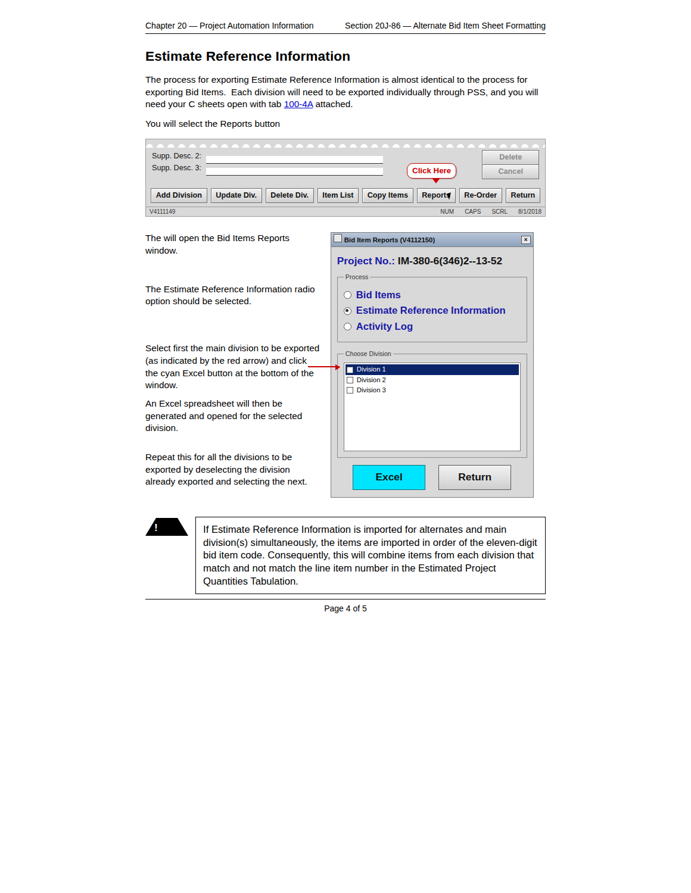Chapter 20 — Project Automation Information
Section 20J-86 — Alternate Bid Item Sheet Formatting
Estimate Reference Information
The process for exporting Estimate Reference Information is almost identical to the process for exporting Bid Items. Each division will need to be exported individually through PSS, and you will need your C sheets open with tab 100-4A attached.
You will select the Reports button
Supp. Desc. 2:
Supp. Desc. 3:
Delete
Cancel
Click Here
Add Division
Update Div.
Delete Div.
Item List
Copy Items
Reports
Re-Order
Return
V4111149 NUM CAPS SCRL 8/1/2018
The will open the Bid Items Reports window.
The Estimate Reference Information radio option should be selected.
Select first the main division to be exported (as indicated by the red arrow) and click the cyan Excel button at the bottom of the window.
An Excel spreadsheet will then be generated and opened for the selected division.
Repeat this for all the divisions to be exported by deselecting the division already exported and selecting the next.
Bid Item Reports (V4112150) ×
Project No.: IM-380-6(346)2--13-52
Process
Bid Items
Estimate Reference Information
Activity Log
Choose Division
Division 1
Division 2
Division 3
Excel
Return
If Estimate Reference Information is imported for alternates and main division(s) simultaneously, the items are imported in order of the eleven-digit bid item code. Consequently, this will combine items from each division that match and not match the line item number in the Estimated Project Quantities Tabulation.
Page 4 of 5